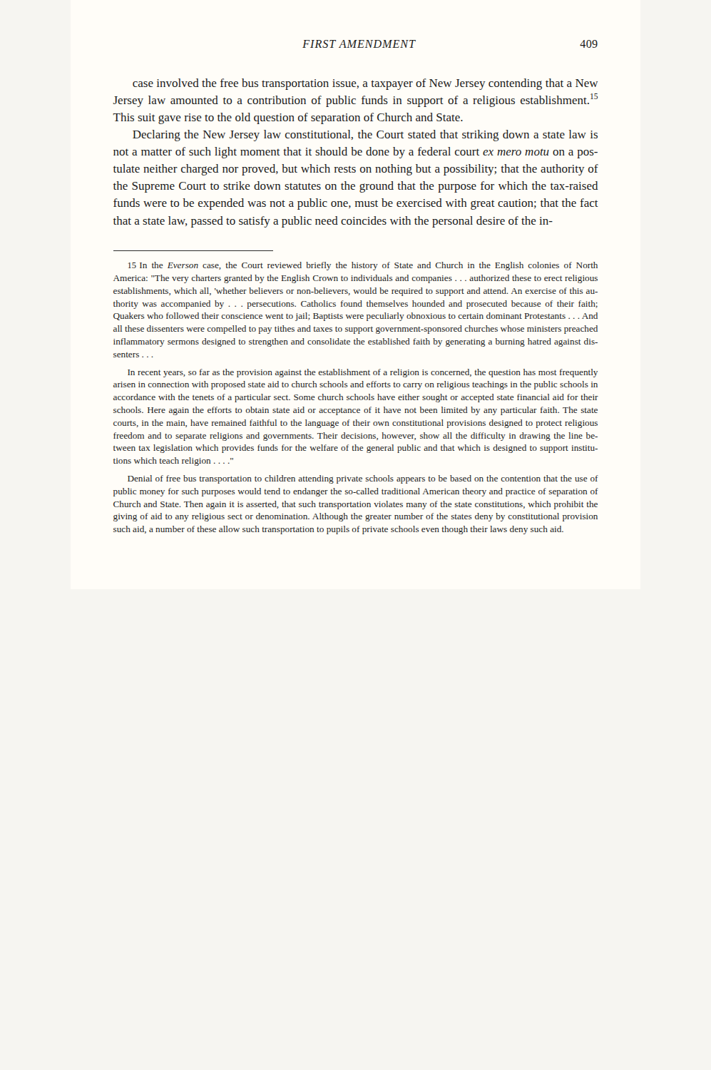First Amendment 409
case involved the free bus transportation issue, a taxpayer of New Jersey contending that a New Jersey law amounted to a contribution of public funds in support of a religious establishment.15 This suit gave rise to the old question of separation of Church and State.
Declaring the New Jersey law constitutional, the Court stated that striking down a state law is not a matter of such light moment that it should be done by a federal court ex mero motu on a postulate neither charged nor proved, but which rests on nothing but a possibility; that the authority of the Supreme Court to strike down statutes on the ground that the purpose for which the tax-raised funds were to be expended was not a public one, must be exercised with great caution; that the fact that a state law, passed to satisfy a public need coincides with the personal desire of the in-
15 In the Everson case, the Court reviewed briefly the history of State and Church in the English colonies of North America: "The very charters granted by the English Crown to individuals and companies . . . authorized these to erect religious establishments, which all, 'whether believers or non-believers, would be required to support and attend. An exercise of this authority was accompanied by . . . persecutions. Catholics found themselves hounded and prosecuted because of their faith; Quakers who followed their conscience went to jail; Baptists were peculiarly obnoxious to certain dominant Protestants . . . And all these dissenters were compelled to pay tithes and taxes to support government-sponsored churches whose ministers preached inflammatory sermons designed to strengthen and consolidate the established faith by generating a burning hatred against dissenters . . .
In recent years, so far as the provision against the establishment of a religion is concerned, the question has most frequently arisen in connection with proposed state aid to church schools and efforts to carry on religious teachings in the public schools in accordance with the tenets of a particular sect. Some church schools have either sought or accepted state financial aid for their schools. Here again the efforts to obtain state aid or acceptance of it have not been limited by any particular faith. The state courts, in the main, have remained faithful to the language of their own constitutional provisions designed to protect religious freedom and to separate religions and governments. Their decisions, however, show all the difficulty in drawing the line between tax legislation which provides funds for the welfare of the general public and that which is designed to support institutions which teach religion . . . ."
Denial of free bus transportation to children attending private schools appears to be based on the contention that the use of public money for such purposes would tend to endanger the so-called traditional American theory and practice of separation of Church and State. Then again it is asserted, that such transportation violates many of the state constitutions, which prohibit the giving of aid to any religious sect or denomination. Although the greater number of the states deny by constitutional provision such aid, a number of these allow such transportation to pupils of private schools even though their laws deny such aid.